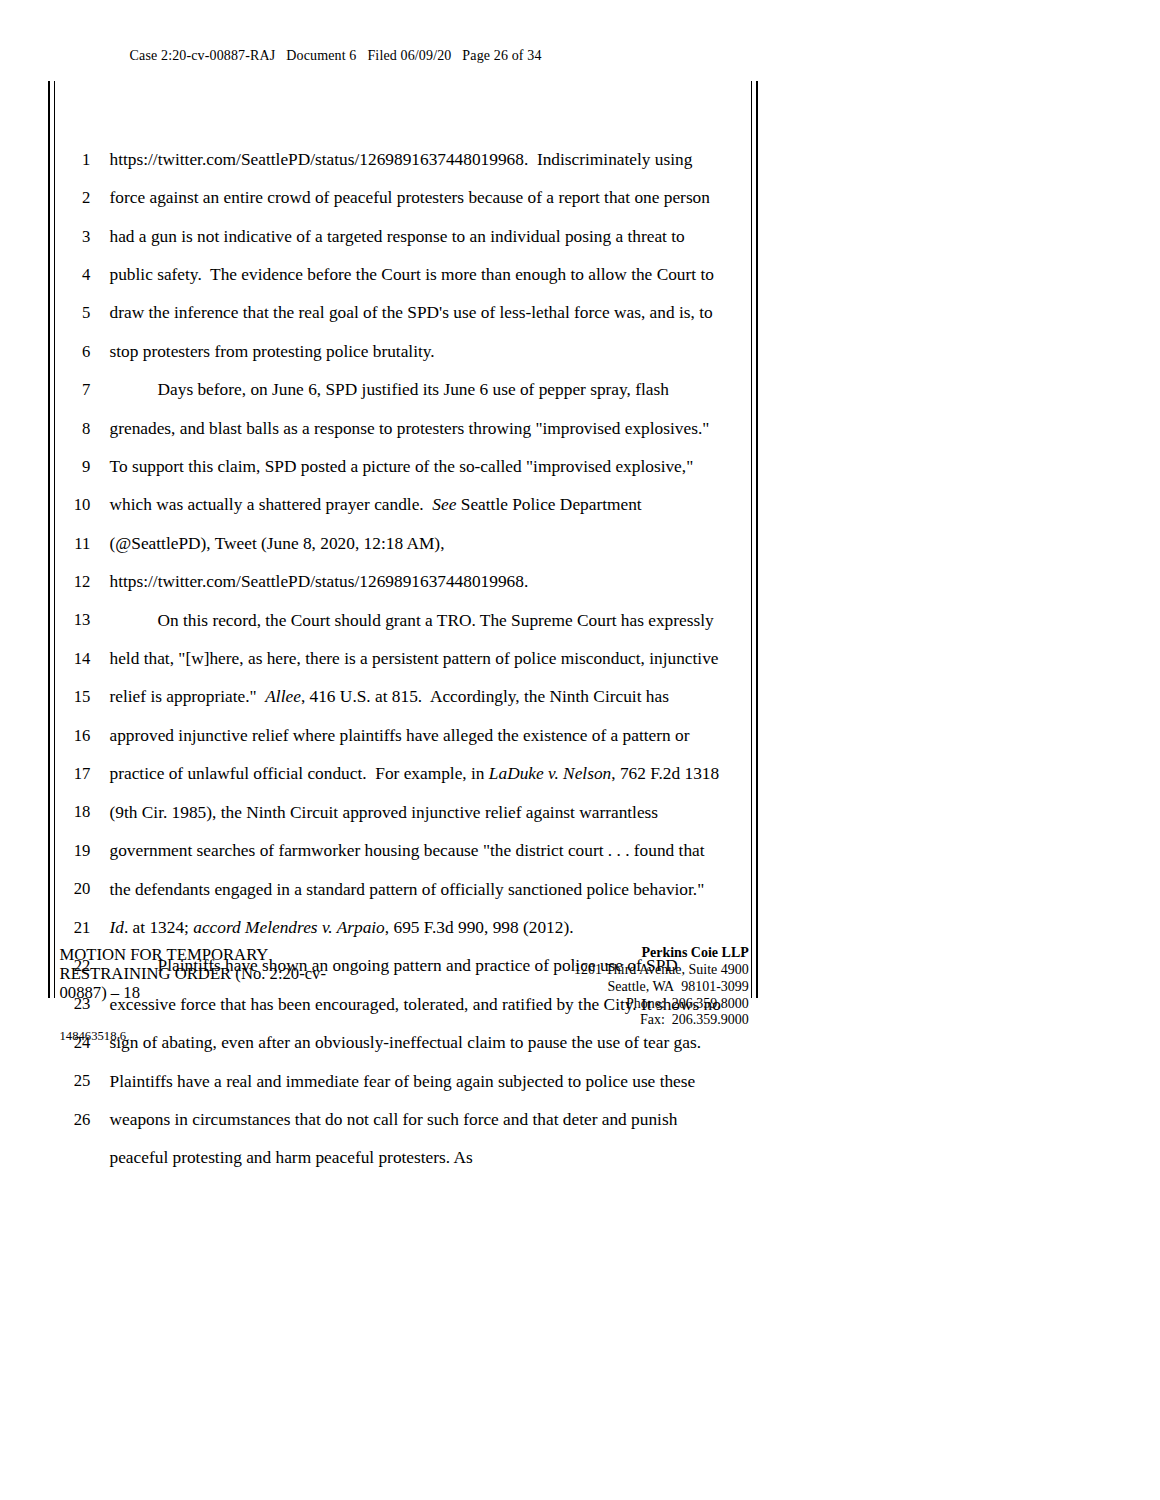Case 2:20-cv-00887-RAJ Document 6 Filed 06/09/20 Page 26 of 34
1
2
3
4
5
6
7
8
9
10
11
12
13
14
15
16
17
18
19
20
21
22
23
24
25
26
https://twitter.com/SeattlePD/status/1269891637448019968. Indiscriminately using force against an entire crowd of peaceful protesters because of a report that one person had a gun is not indicative of a targeted response to an individual posing a threat to public safety. The evidence before the Court is more than enough to allow the Court to draw the inference that the real goal of the SPD's use of less-lethal force was, and is, to stop protesters from protesting police brutality.
Days before, on June 6, SPD justified its June 6 use of pepper spray, flash grenades, and blast balls as a response to protesters throwing "improvised explosives." To support this claim, SPD posted a picture of the so-called "improvised explosive," which was actually a shattered prayer candle. See Seattle Police Department (@SeattlePD), Tweet (June 8, 2020, 12:18 AM), https://twitter.com/SeattlePD/status/1269891637448019968.
On this record, the Court should grant a TRO. The Supreme Court has expressly held that, "[w]here, as here, there is a persistent pattern of police misconduct, injunctive relief is appropriate." Allee, 416 U.S. at 815. Accordingly, the Ninth Circuit has approved injunctive relief where plaintiffs have alleged the existence of a pattern or practice of unlawful official conduct. For example, in LaDuke v. Nelson, 762 F.2d 1318 (9th Cir. 1985), the Ninth Circuit approved injunctive relief against warrantless government searches of farmworker housing because "the district court . . . found that the defendants engaged in a standard pattern of officially sanctioned police behavior." Id. at 1324; accord Melendres v. Arpaio, 695 F.3d 990, 998 (2012).
Plaintiffs have shown an ongoing pattern and practice of police use of SPD excessive force that has been encouraged, tolerated, and ratified by the City. It shows no sign of abating, even after an obviously-ineffectual claim to pause the use of tear gas. Plaintiffs have a real and immediate fear of being again subjected to police use these weapons in circumstances that do not call for such force and that deter and punish peaceful protesting and harm peaceful protesters. As
MOTION FOR TEMPORARY
RESTRAINING ORDER (No. 2:20-cv-
00887) – 18
Perkins Coie LLP
1201 Third Avenue, Suite 4900
Seattle, WA 98101-3099
Phone: 206.359.8000
Fax: 206.359.9000
148463518.6